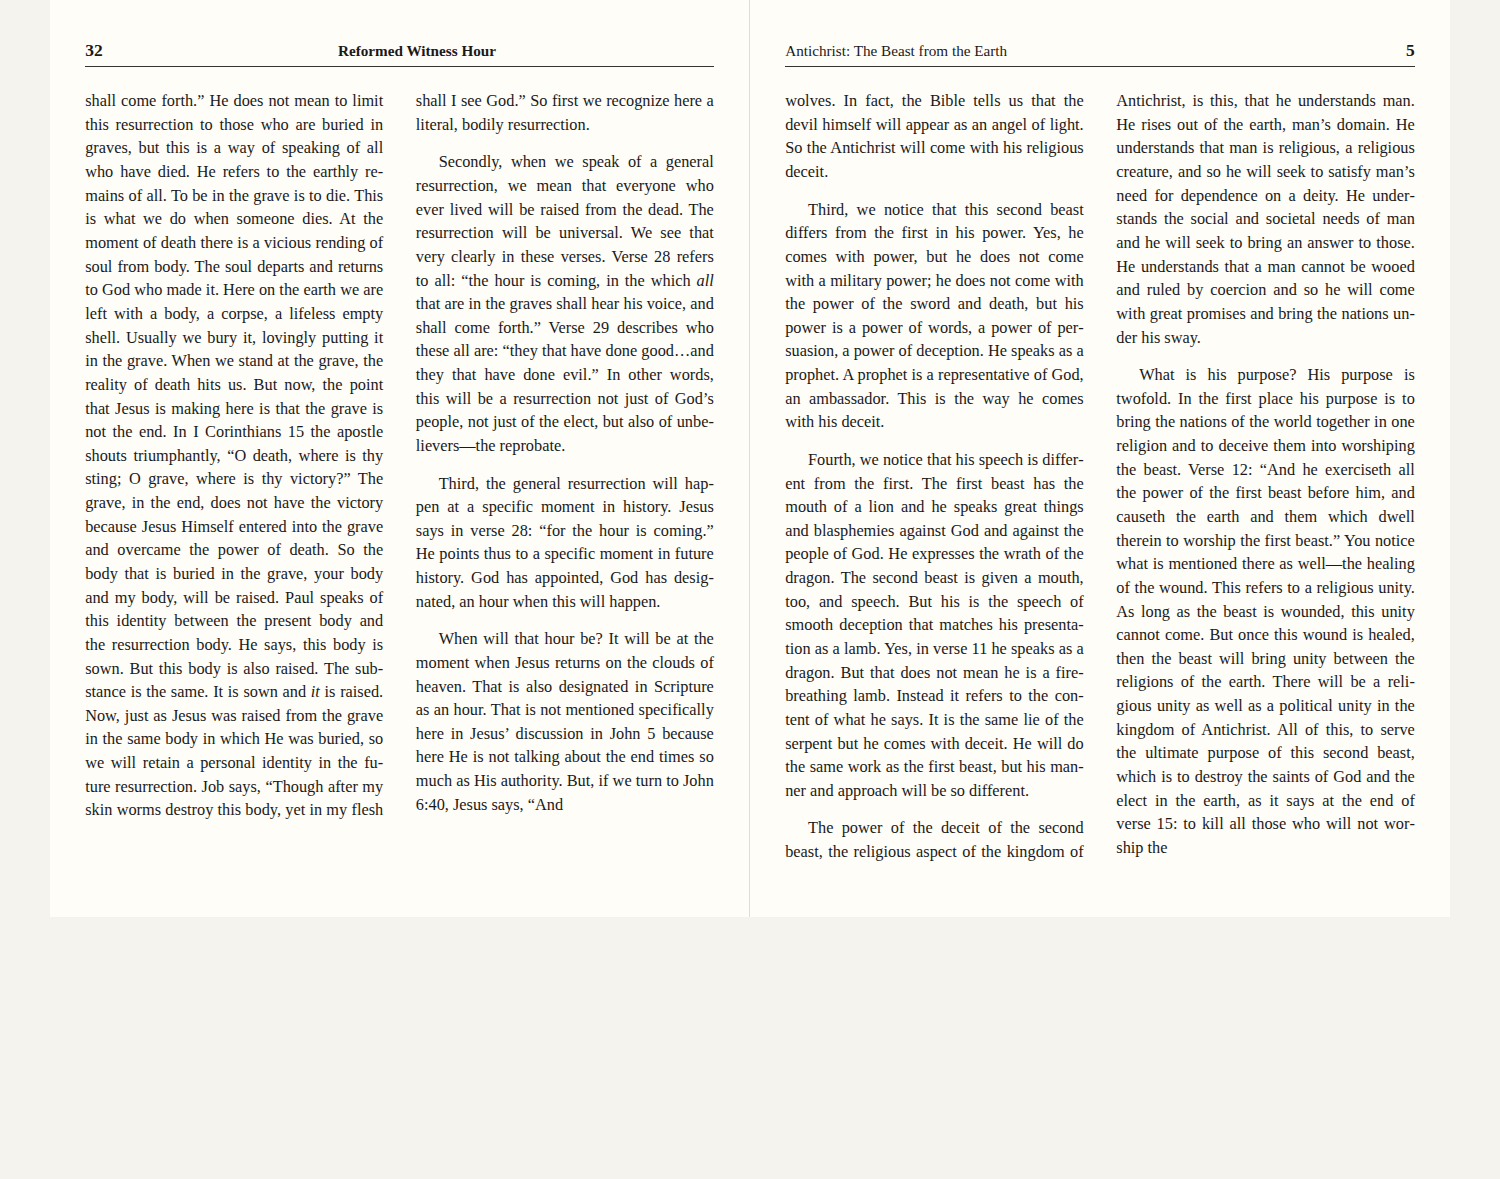32 Reformed Witness Hour
shall come forth.” He does not mean to limit this resurrection to those who are buried in graves, but this is a way of speaking of all who have died. He refers to the earthly remains of all. To be in the grave is to die. This is what we do when someone dies. At the moment of death there is a vicious rending of soul from body. The soul departs and returns to God who made it. Here on the earth we are left with a body, a corpse, a lifeless empty shell. Usually we bury it, lovingly putting it in the grave. When we stand at the grave, the reality of death hits us. But now, the point that Jesus is making here is that the grave is not the end. In I Corinthians 15 the apostle shouts triumphantly, “O death, where is thy sting; O grave, where is thy victory?” The grave, in the end, does not have the victory because Jesus Himself entered into the grave and overcame the power of death. So the body that is buried in the grave, your body and my body, will be raised. Paul speaks of this identity between the present body and the resurrection body. He says, this body is sown. But this body is also raised. The substance is the same. It is sown and it is raised. Now, just as Jesus was raised from the grave in the same body in which He was buried, so we will retain a personal identity in the future resurrection. Job says, “Though after my skin worms destroy this body, yet in my flesh shall I see God.” So first we recognize here a literal, bodily resurrection.
Secondly, when we speak of a general resurrection, we mean that everyone who ever lived will be raised from the dead. The resurrection will be universal. We see that very clearly in these verses. Verse 28 refers to all: “the hour is coming, in the which all that are in the graves shall hear his voice, and shall come forth.” Verse 29 describes who these all are: “they that have done good…and they that have done evil.” In other words, this will be a resurrection not just of God’s people, not just of the elect, but also of unbelievers—the reprobate.
Third, the general resurrection will happen at a specific moment in history. Jesus says in verse 28: “for the hour is coming.” He points thus to a specific moment in future history. God has appointed, God has designated, an hour when this will happen.
When will that hour be? It will be at the moment when Jesus returns on the clouds of heaven. That is also designated in Scripture as an hour. That is not mentioned specifically here in Jesus’ discussion in John 5 because here He is not talking about the end times so much as His authority. But, if we turn to John 6:40, Jesus says, “And
Antichrist: The Beast from the Earth 5
wolves. In fact, the Bible tells us that the devil himself will appear as an angel of light. So the Antichrist will come with his religious deceit.
Third, we notice that this second beast differs from the first in his power. Yes, he comes with power, but he does not come with a military power; he does not come with the power of the sword and death, but his power is a power of words, a power of persuasion, a power of deception. He speaks as a prophet. A prophet is a representative of God, an ambassador. This is the way he comes with his deceit.
Fourth, we notice that his speech is different from the first. The first beast has the mouth of a lion and he speaks great things and blasphemies against God and against the people of God. He expresses the wrath of the dragon. The second beast is given a mouth, too, and speech. But his is the speech of smooth deception that matches his presentation as a lamb. Yes, in verse 11 he speaks as a dragon. But that does not mean he is a fire-breathing lamb. Instead it refers to the content of what he says. It is the same lie of the serpent but he comes with deceit. He will do the same work as the first beast, but his manner and approach will be so different.
The power of the deceit of the second beast, the religious aspect of the kingdom of Antichrist, is this, that he understands man. He rises out of the earth, man’s domain. He understands that man is religious, a religious creature, and so he will seek to satisfy man’s need for dependence on a deity. He understands the social and societal needs of man and he will seek to bring an answer to those. He understands that a man cannot be wooed and ruled by coercion and so he will come with great promises and bring the nations under his sway.
What is his purpose? His purpose is twofold. In the first place his purpose is to bring the nations of the world together in one religion and to deceive them into worshiping the beast. Verse 12: “And he exerciseth all the power of the first beast before him, and causeth the earth and them which dwell therein to worship the first beast.” You notice what is mentioned there as well—the healing of the wound. This refers to a religious unity. As long as the beast is wounded, this unity cannot come. But once this wound is healed, then the beast will bring unity between the religions of the earth. There will be a religious unity as well as a political unity in the kingdom of Antichrist. All of this, to serve the ultimate purpose of this second beast, which is to destroy the saints of God and the elect in the earth, as it says at the end of verse 15: to kill all those who will not worship the